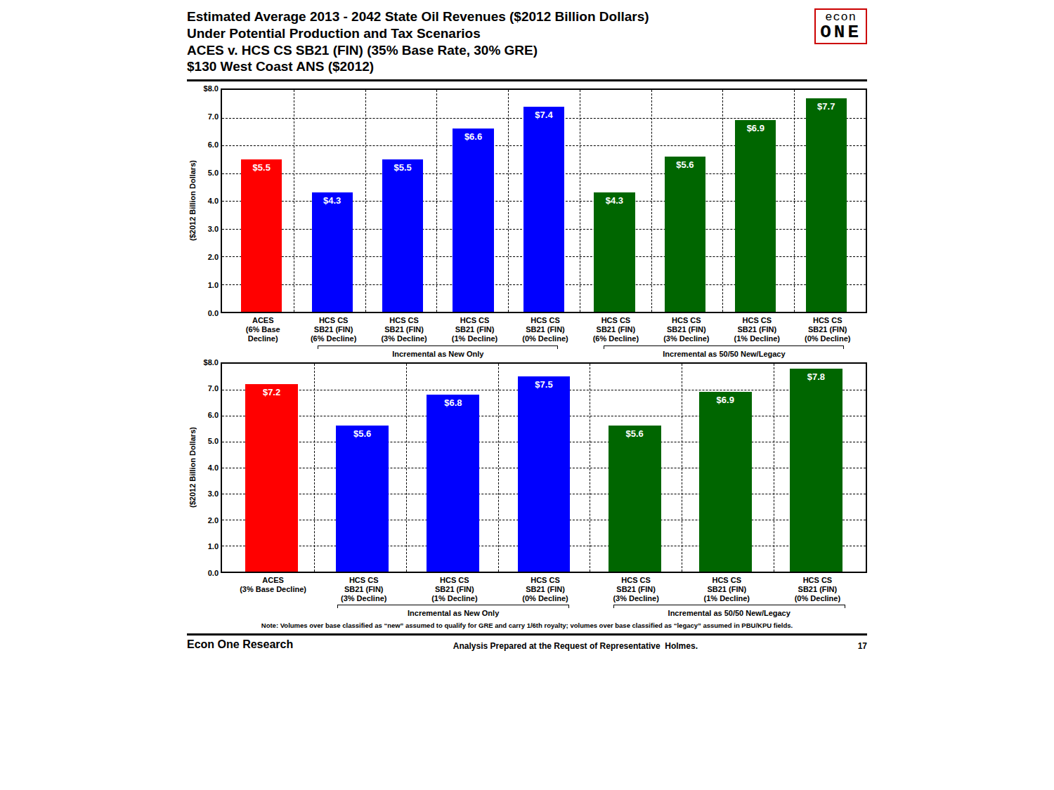Estimated Average 2013 - 2042 State Oil Revenues ($2012 Billion Dollars)
Under Potential Production and Tax Scenarios
ACES v. HCS CS SB21 (FIN) (35% Base Rate, 30% GRE)
$130 West Coast ANS ($2012)
econ
ONE
($2012 Billion Dollars)
$8.0 7.0 6.0 5.0 4.0 3.0 2.0 1.0 0.0
$5.5
$4.3
$5.5
$6.6
$7.4
$4.3
$5.6
$6.9
$7.7
ACES
(6% Base
Decline)
HCS CS
SB21 (FIN)
(6% Decline)
HCS CS
SB21 (FIN)
(3% Decline)
HCS CS
SB21 (FIN)
(1% Decline)
HCS CS
SB21 (FIN)
(0% Decline)
HCS CS
SB21 (FIN)
(6% Decline)
HCS CS
SB21 (FIN)
(3% Decline)
HCS CS
SB21 (FIN)
(1% Decline)
HCS CS
SB21 (FIN)
(0% Decline)
Incremental as New Only
Incremental as 50/50 New/Legacy
($2012 Billion Dollars)
$8.0 7.0 6.0 5.0 4.0 3.0 2.0 1.0 0.0
$7.2
$5.6
$6.8
$7.5
$5.6
$6.9
$7.8
ACES
(3% Base Decline)
HCS CS
SB21 (FIN)
(3% Decline)
HCS CS
SB21 (FIN)
(1% Decline)
HCS CS
SB21 (FIN)
(0% Decline)
HCS CS
SB21 (FIN)
(3% Decline)
HCS CS
SB21 (FIN)
(1% Decline)
HCS CS
SB21 (FIN)
(0% Decline)
Incremental as New Only
Incremental as 50/50 New/Legacy
Note: Volumes over base classified as “new” assumed to qualify for GRE and carry 1/6th royalty; volumes over base classified as “legacy” assumed in PBU/KPU fields.
Econ One Research
Analysis Prepared at the Request of Representative Holmes.
17